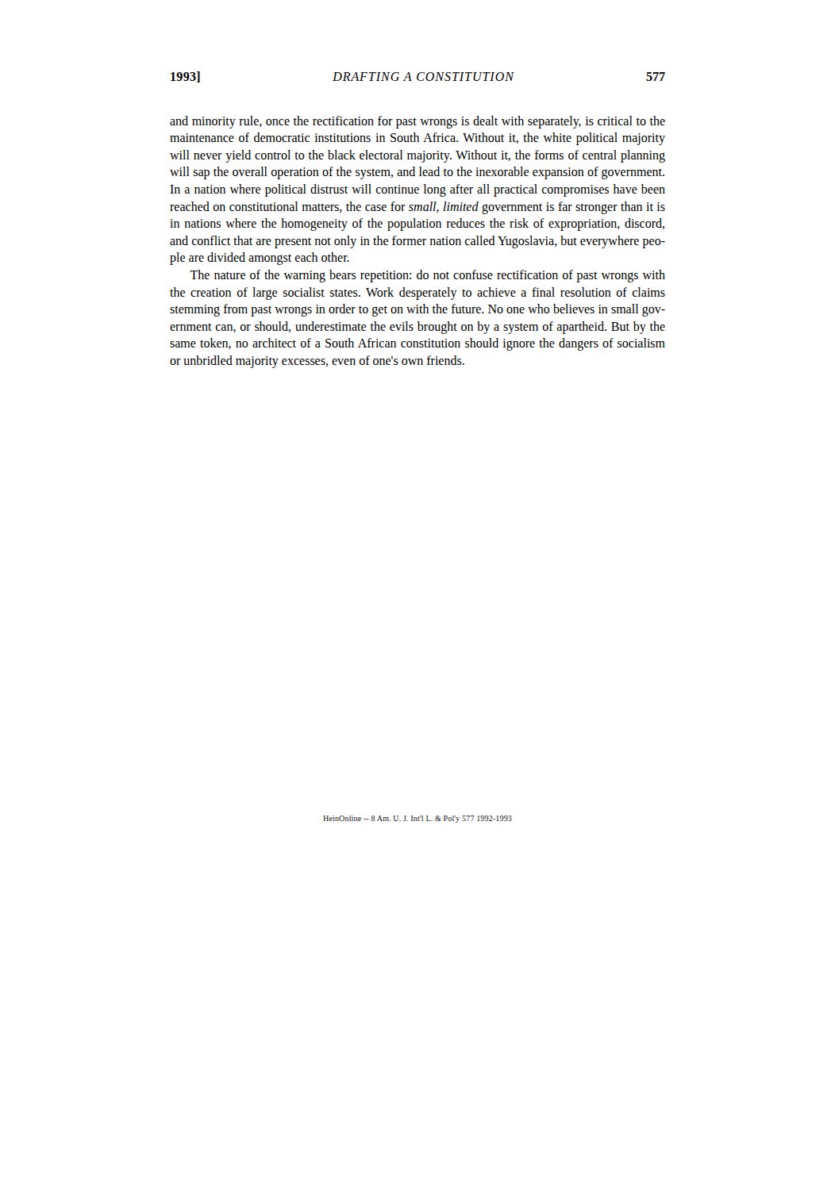1993] Drafting a Constitution 577
and minority rule, once the rectification for past wrongs is dealt with separately, is critical to the maintenance of democratic institutions in South Africa. Without it, the white political majority will never yield control to the black electoral majority. Without it, the forms of central planning will sap the overall operation of the system, and lead to the inexorable expansion of government. In a nation where political distrust will continue long after all practical compromises have been reached on constitutional matters, the case for small, limited government is far stronger than it is in nations where the homogeneity of the population reduces the risk of expropriation, discord, and conflict that are present not only in the former nation called Yugoslavia, but everywhere people are divided amongst each other.
The nature of the warning bears repetition: do not confuse rectification of past wrongs with the creation of large socialist states. Work desperately to achieve a final resolution of claims stemming from past wrongs in order to get on with the future. No one who believes in small government can, or should, underestimate the evils brought on by a system of apartheid. But by the same token, no architect of a South African constitution should ignore the dangers of socialism or unbridled majority excesses, even of one's own friends.
HeinOnline -- 8 Am. U. J. Int'l L. & Pol'y 577 1992-1993